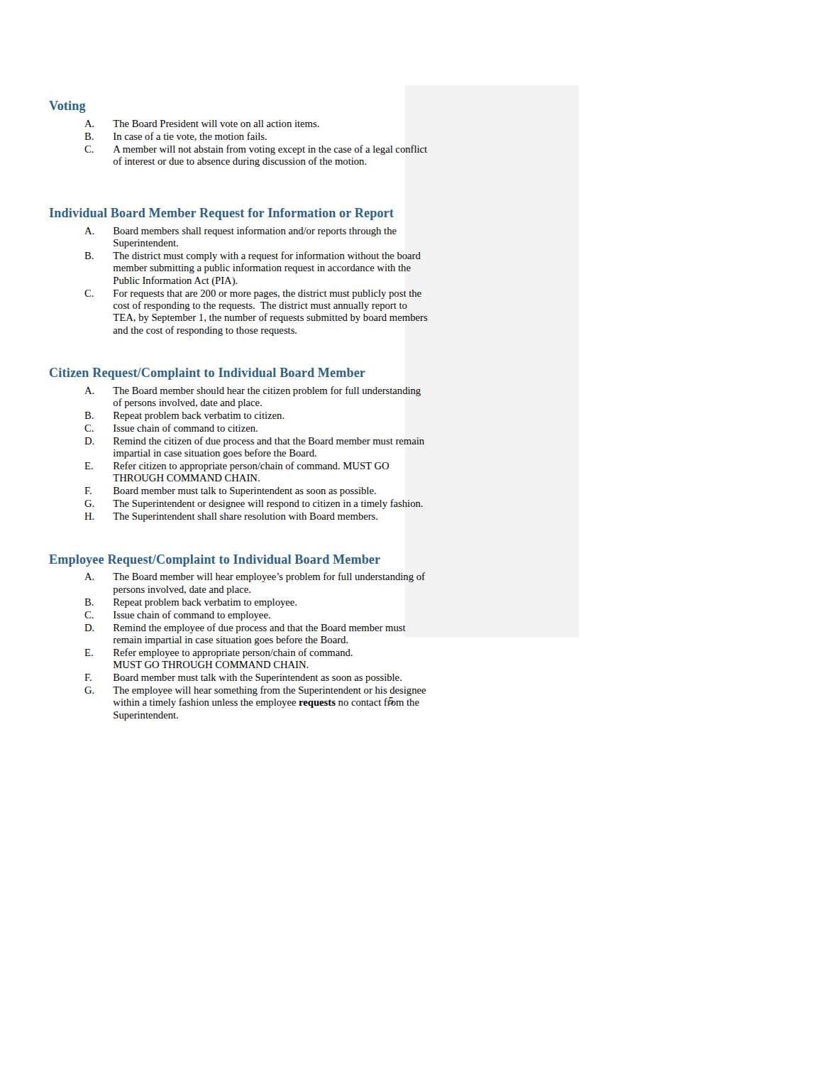Voting
| A. | The Board President will vote on all action items. |
| B. | In case of a tie vote, the motion fails. |
| C. | A member will not abstain from voting except in the case of a legal conflict of interest or due to absence during discussion of the motion. |
Individual Board Member Request for Information or Report
| A. | Board members shall request information and/or reports through the Superintendent. |
| B. | The district must comply with a request for information without the board member submitting a public information request in accordance with the Public Information Act (PIA). |
| C. | For requests that are 200 or more pages, the district must publicly post the cost of responding to the requests. The district must annually report to TEA, by September 1, the number of requests submitted by board members and the cost of responding to those requests. |
Citizen Request/Complaint to Individual Board Member
| A. | The Board member should hear the citizen problem for full understanding of persons involved, date and place. |
| B. | Repeat problem back verbatim to citizen. |
| C. | Issue chain of command to citizen. |
| D. | Remind the citizen of due process and that the Board member must remain impartial in case situation goes before the Board. |
| E. | Refer citizen to appropriate person/chain of command. MUST GO THROUGH COMMAND CHAIN. |
| F. | Board member must talk to Superintendent as soon as possible. |
| G. | The Superintendent or designee will respond to citizen in a timely fashion. |
| H. | The Superintendent shall share resolution with Board members. |
Employee Request/Complaint to Individual Board Member
| A. | The Board member will hear employee’s problem for full understanding of persons involved, date and place. |
| B. | Repeat problem back verbatim to employee. |
| C. | Issue chain of command to employee. |
| D. | Remind the employee of due process and that the Board member must remain impartial in case situation goes before the Board. |
| E. | Refer employee to appropriate person/chain of command. MUST GO THROUGH COMMAND CHAIN. |
| F. | Board member must talk with the Superintendent as soon as possible. |
| G. | The employee will hear something from the Superintendent or his designee within a timely fashion unless the employee requests no contact from the Superintendent. |
5